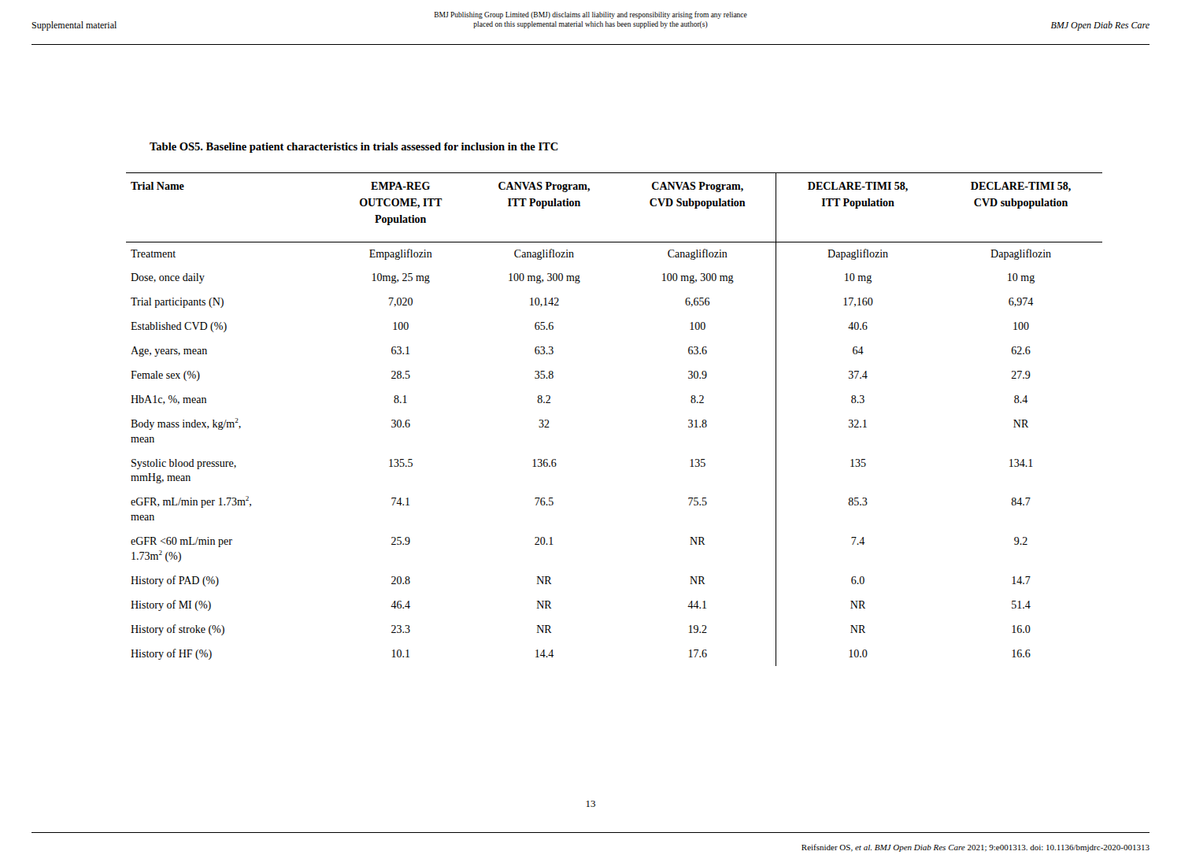Supplemental material
BMJ Publishing Group Limited (BMJ) disclaims all liability and responsibility arising from any reliance
placed on this supplemental material which has been supplied by the author(s)
BMJ Open Diab Res Care
Table OS5. Baseline patient characteristics in trials assessed for inclusion in the ITC
| Trial Name | EMPA-REG OUTCOME, ITT Population | CANVAS Program, ITT Population | CANVAS Program, CVD Subpopulation | DECLARE-TIMI 58, ITT Population | DECLARE-TIMI 58, CVD subpopulation |
| --- | --- | --- | --- | --- | --- |
| Treatment | Empagliflozin | Canagliflozin | Canagliflozin | Dapagliflozin | Dapagliflozin |
| Dose, once daily | 10mg, 25 mg | 100 mg, 300 mg | 100 mg, 300 mg | 10 mg | 10 mg |
| Trial participants (N) | 7,020 | 10,142 | 6,656 | 17,160 | 6,974 |
| Established CVD (%) | 100 | 65.6 | 100 | 40.6 | 100 |
| Age, years, mean | 63.1 | 63.3 | 63.6 | 64 | 62.6 |
| Female sex (%) | 28.5 | 35.8 | 30.9 | 37.4 | 27.9 |
| HbA1c, %, mean | 8.1 | 8.2 | 8.2 | 8.3 | 8.4 |
| Body mass index, kg/m 2 , mean | 30.6 | 32 | 31.8 | 32.1 | NR |
| Systolic blood pressure, mmHg, mean | 135.5 | 136.6 | 135 | 135 | 134.1 |
| eGFR, mL/min per 1.73m 2 , mean | 74.1 | 76.5 | 75.5 | 85.3 | 84.7 |
| eGFR <60 mL/min per 1.73m 2 (%) | 25.9 | 20.1 | NR | 7.4 | 9.2 |
| History of PAD (%) | 20.8 | NR | NR | 6.0 | 14.7 |
| History of MI (%) | 46.4 | NR | 44.1 | NR | 51.4 |
| History of stroke (%) | 23.3 | NR | 19.2 | NR | 16.0 |
| History of HF (%) | 10.1 | 14.4 | 17.6 | 10.0 | 16.6 |
13
Reifsnider OS, et al. BMJ Open Diab Res Care 2021; 9:e001313. doi: 10.1136/bmjdrc-2020-001313